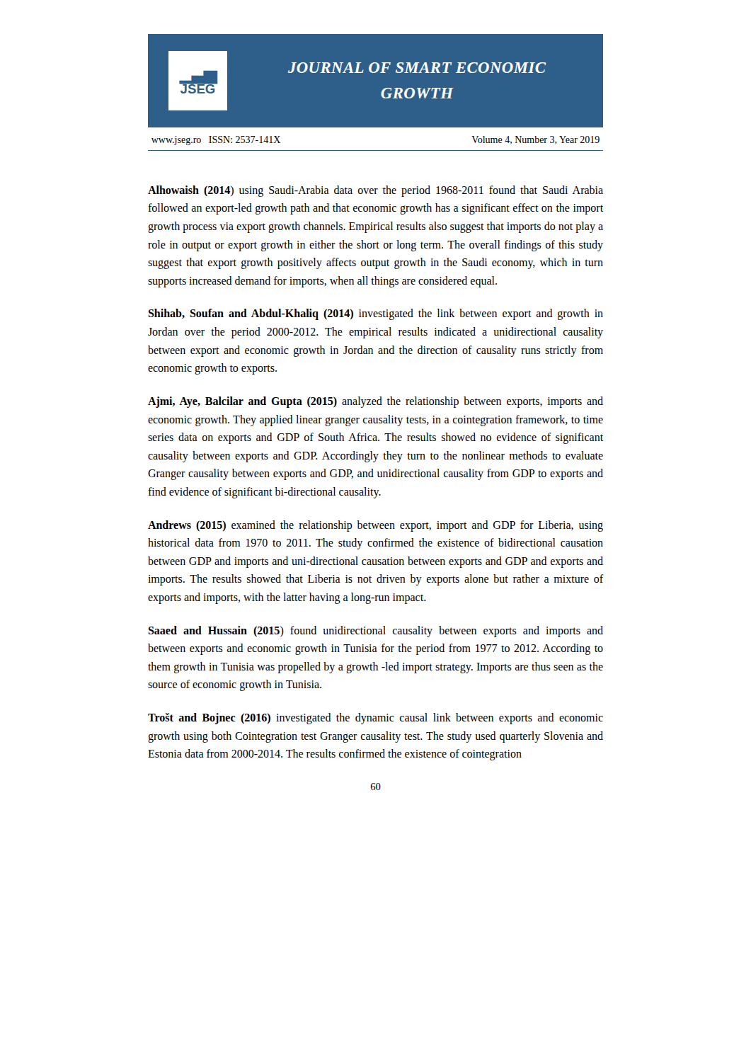▁▃▅ JSEG
JOURNAL OF SMART ECONOMIC GROWTH
www.jseg.ro ISSN: 2537-141X
Volume 4, Number 3, Year 2019
Alhowaish (2014) using Saudi-Arabia data over the period 1968-2011 found that Saudi Arabia followed an export-led growth path and that economic growth has a significant effect on the import growth process via export growth channels. Empirical results also suggest that imports do not play a role in output or export growth in either the short or long term. The overall findings of this study suggest that export growth positively affects output growth in the Saudi economy, which in turn supports increased demand for imports, when all things are considered equal.
Shihab, Soufan and Abdul-Khaliq (2014) investigated the link between export and growth in Jordan over the period 2000-2012. The empirical results indicated a unidirectional causality between export and economic growth in Jordan and the direction of causality runs strictly from economic growth to exports.
Ajmi, Aye, Balcilar and Gupta (2015) analyzed the relationship between exports, imports and economic growth. They applied linear granger causality tests, in a cointegration framework, to time series data on exports and GDP of South Africa. The results showed no evidence of significant causality between exports and GDP. Accordingly they turn to the nonlinear methods to evaluate Granger causality between exports and GDP, and unidirectional causality from GDP to exports and find evidence of significant bi-directional causality.
Andrews (2015) examined the relationship between export, import and GDP for Liberia, using historical data from 1970 to 2011. The study confirmed the existence of bidirectional causation between GDP and imports and uni-directional causation between exports and GDP and exports and imports. The results showed that Liberia is not driven by exports alone but rather a mixture of exports and imports, with the latter having a long-run impact.
Saaed and Hussain (2015) found unidirectional causality between exports and imports and between exports and economic growth in Tunisia for the period from 1977 to 2012. According to them growth in Tunisia was propelled by a growth -led import strategy. Imports are thus seen as the source of economic growth in Tunisia.
Trošt and Bojnec (2016) investigated the dynamic causal link between exports and economic growth using both Cointegration test Granger causality test. The study used quarterly Slovenia and Estonia data from 2000-2014. The results confirmed the existence of cointegration
60